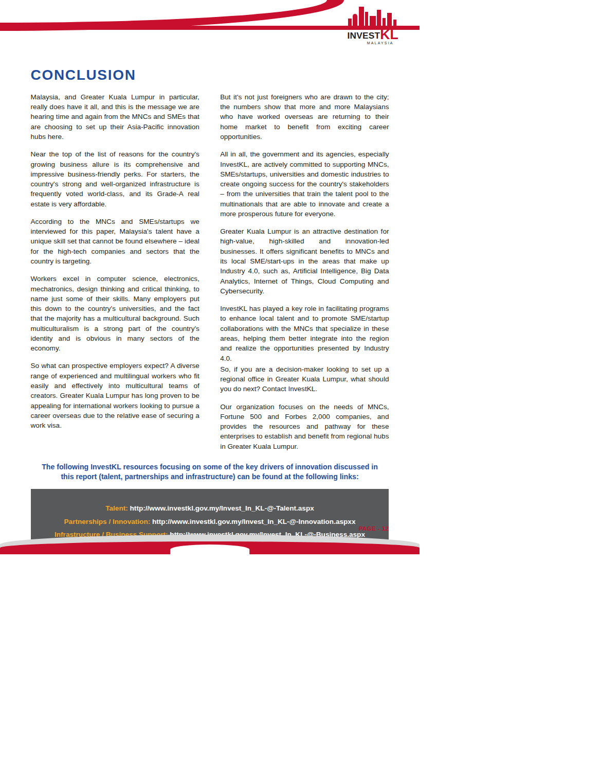INVESTKL
MALAYSIA
CONCLUSION
Malaysia, and Greater Kuala Lumpur in particular, really does have it all, and this is the message we are hearing time and again from the MNCs and SMEs that are choosing to set up their Asia-Pacific innovation hubs here.
Near the top of the list of reasons for the country's growing business allure is its comprehensive and impressive business-friendly perks. For starters, the country's strong and well-organized infrastructure is frequently voted world-class, and its Grade-A real estate is very affordable.
According to the MNCs and SMEs/startups we interviewed for this paper, Malaysia's talent have a unique skill set that cannot be found elsewhere – ideal for the high-tech companies and sectors that the country is targeting.
Workers excel in computer science, electronics, mechatronics, design thinking and critical thinking, to name just some of their skills. Many employers put this down to the country's universities, and the fact that the majority has a multicultural background. Such multiculturalism is a strong part of the country's identity and is obvious in many sectors of the economy.
So what can prospective employers expect? A diverse range of experienced and multilingual workers who fit easily and effectively into multicultural teams of creators. Greater Kuala Lumpur has long proven to be appealing for international workers looking to pursue a career overseas due to the relative ease of securing a work visa.
But it's not just foreigners who are drawn to the city; the numbers show that more and more Malaysians who have worked overseas are returning to their home market to benefit from exciting career opportunities.
All in all, the government and its agencies, especially InvestKL, are actively committed to supporting MNCs, SMEs/startups, universities and domestic industries to create ongoing success for the country's stakeholders – from the universities that train the talent pool to the multinationals that are able to innovate and create a more prosperous future for everyone.
Greater Kuala Lumpur is an attractive destination for high-value, high-skilled and innovation-led businesses. It offers significant benefits to MNCs and its local SME/start-ups in the areas that make up Industry 4.0, such as, Artificial Intelligence, Big Data Analytics, Internet of Things, Cloud Computing and Cybersecurity.
InvestKL has played a key role in facilitating programs to enhance local talent and to promote SME/startup collaborations with the MNCs that specialize in these areas, helping them better integrate into the region and realize the opportunities presented by Industry 4.0.
So, if you are a decision-maker looking to set up a regional office in Greater Kuala Lumpur, what should you do next? Contact InvestKL.
Our organization focuses on the needs of MNCs, Fortune 500 and Forbes 2,000 companies, and provides the resources and pathway for these enterprises to establish and benefit from regional hubs in Greater Kuala Lumpur.
The following InvestKL resources focusing on some of the key drivers of innovation discussed in this report (talent, partnerships and infrastructure) can be found at the following links:
Talent: http://www.investkl.gov.my/Invest_In_KL-@-Talent.aspx
Partnerships / Innovation: http://www.investkl.gov.my/Invest_In_KL-@-Innovation.aspxx
Infrastructure / Business Support: http://www.investkl.gov.my/Invest_In_KL-@-Business.aspx
PAGE - 12